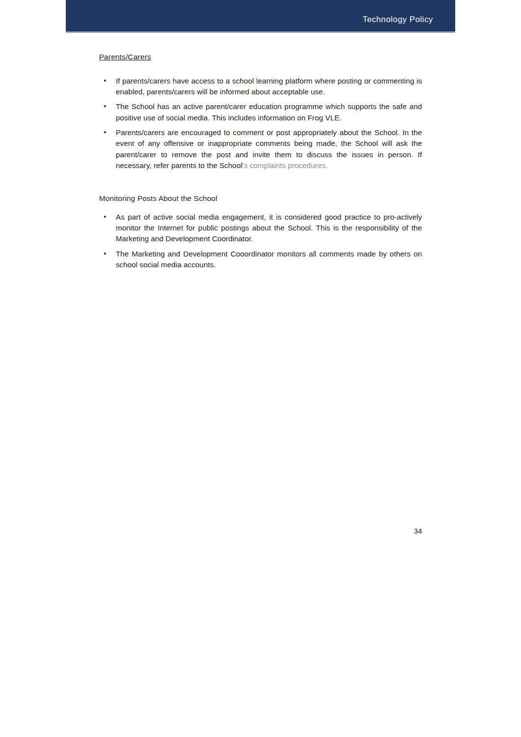Technology Policy
Parents/Carers
If parents/carers have access to a school learning platform where posting or commenting is enabled, parents/carers will be informed about acceptable use.
The School has an active parent/carer education programme which supports the safe and positive use of social media. This includes information on Frog VLE.
Parents/carers are encouraged to comment or post appropriately about the School. In the event of any offensive or inappropriate comments being made, the School will ask the parent/carer to remove the post and invite them to discuss the issues in person. If necessary, refer parents to the School’s complaints procedures.
Monitoring Posts About the School
As part of active social media engagement, it is considered good practice to pro-actively monitor the Internet for public postings about the School. This is the responsibility of the Marketing and Development Coordinator.
The Marketing and Development Cooordinator monitors all comments made by others on school social media accounts.
34